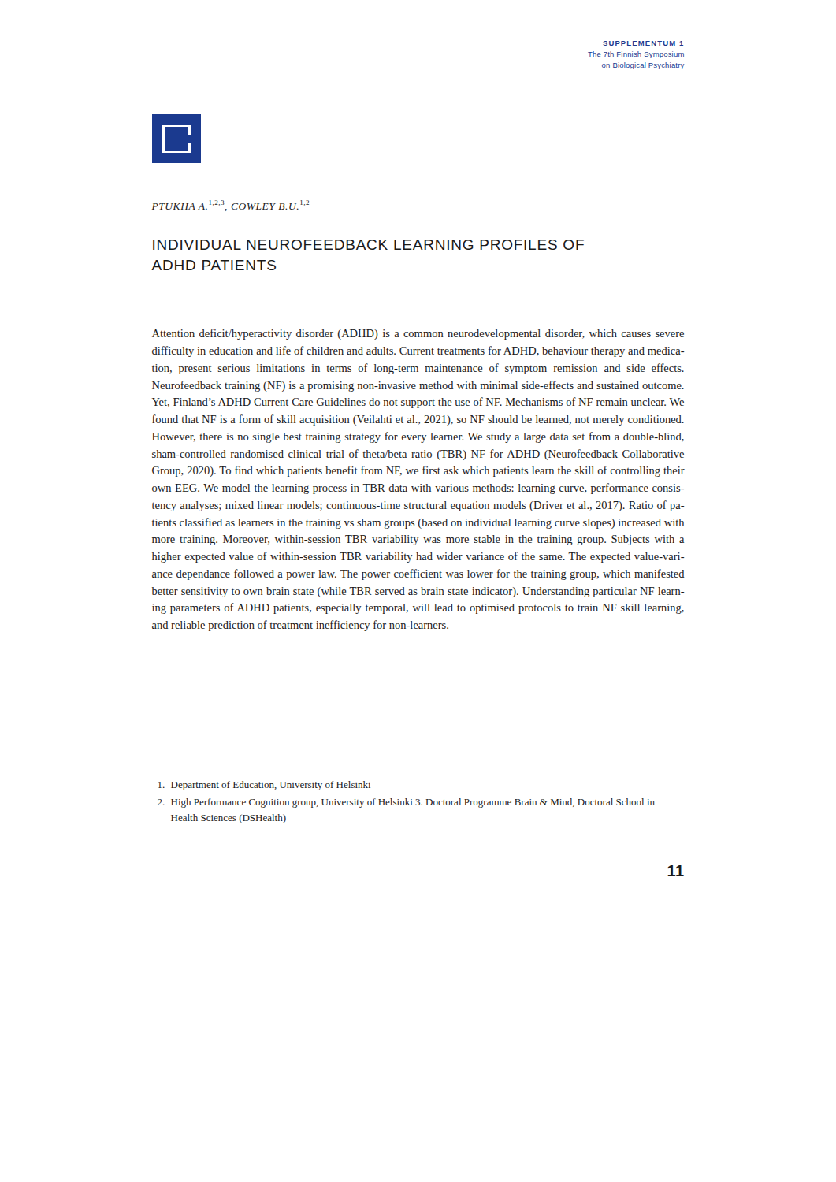Supplementum 1
The 7th Finnish Symposium
on Biological Psychiatry
PTUKHA A.1,2,3, COWLEY B.U.1,2
Individual neurofeedback learning profiles of
ADHD patients
Attention deficit/hyperactivity disorder (ADHD) is a common neurodevelopmental disorder, which causes severe difficulty in education and life of children and adults. Current treatments for ADHD, behaviour therapy and medication, present serious limitations in terms of long-term maintenance of symptom remission and side effects. Neurofeedback training (NF) is a promising non-invasive method with minimal side-effects and sustained outcome. Yet, Finland’s ADHD Current Care Guidelines do not support the use of NF. Mechanisms of NF remain unclear. We found that NF is a form of skill acquisition (Veilahti et al., 2021), so NF should be learned, not merely conditioned. However, there is no single best training strategy for every learner. We study a large data set from a double-blind, sham-controlled randomised clinical trial of theta/beta ratio (TBR) NF for ADHD (Neurofeedback Collaborative Group, 2020). To find which patients benefit from NF, we first ask which patients learn the skill of controlling their own EEG. We model the learning process in TBR data with various methods: learning curve, performance consistency analyses; mixed linear models; continuous-time structural equation models (Driver et al., 2017). Ratio of patients classified as learners in the training vs sham groups (based on individual learning curve slopes) increased with more training. Moreover, within-session TBR variability was more stable in the training group. Subjects with a higher expected value of within-session TBR variability had wider variance of the same. The expected value-variance dependance followed a power law. The power coefficient was lower for the training group, which manifested better sensitivity to own brain state (while TBR served as brain state indicator). Understanding particular NF learning parameters of ADHD patients, especially temporal, will lead to optimised protocols to train NF skill learning, and reliable prediction of treatment inefficiency for non-learners.
Department of Education, University of Helsinki
High Performance Cognition group, University of Helsinki 3. Doctoral Programme Brain & Mind, Doctoral School in Health Sciences (DSHealth)
11